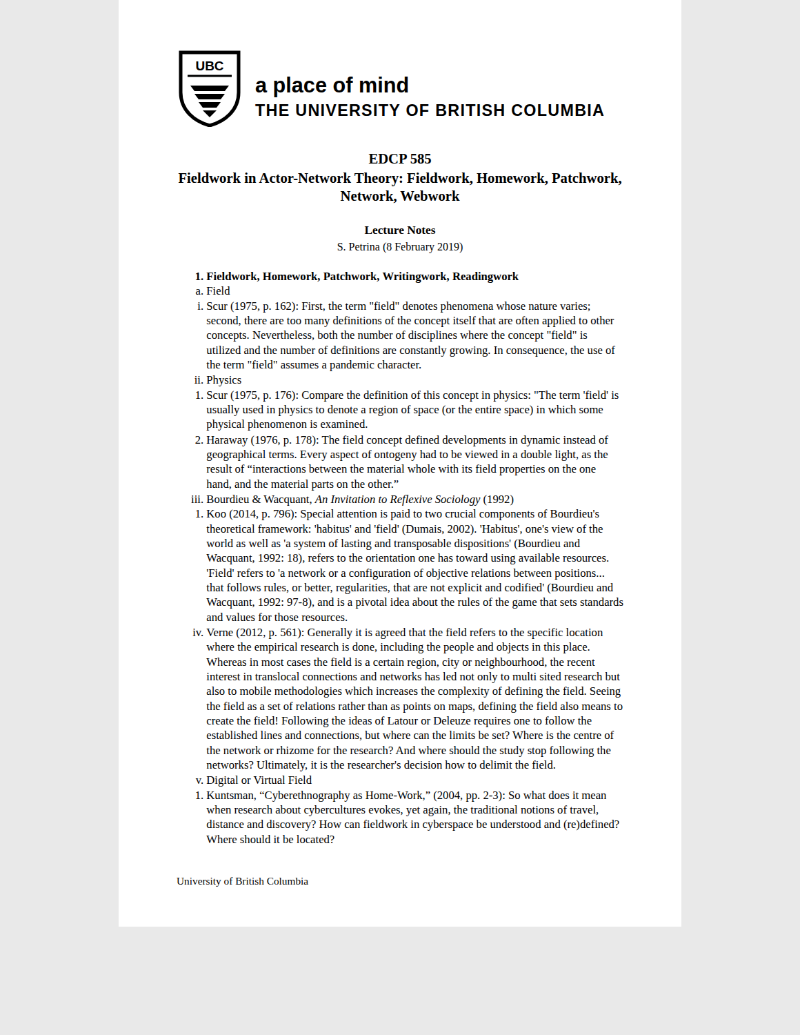UBC
a place of mind
THE UNIVERSITY OF BRITISH COLUMBIA
EDCP 585
Fieldwork in Actor-Network Theory: Fieldwork, Homework, Patchwork, Network, Webwork
Lecture Notes
S. Petrina (8 February 2019)
Fieldwork, Homework, Patchwork, Writingwork, Readingwork
Field
Scur (1975, p. 162): First, the term "field" denotes phenomena whose nature varies; second, there are too many definitions of the concept itself that are often applied to other concepts. Nevertheless, both the number of disciplines where the concept "field" is utilized and the number of definitions are constantly growing. In consequence, the use of the term "field" assumes a pandemic character.
Physics
Scur (1975, p. 176): Compare the definition of this concept in physics: "The term 'field' is usually used in physics to denote a region of space (or the entire space) in which some physical phenomenon is examined.
Haraway (1976, p. 178): The field concept defined developments in dynamic instead of geographical terms. Every aspect of ontogeny had to be viewed in a double light, as the result of “interactions between the material whole with its field properties on the one hand, and the material parts on the other.”
Bourdieu & Wacquant, An Invitation to Reflexive Sociology (1992)
Koo (2014, p. 796): Special attention is paid to two crucial components of Bourdieu's theoretical framework: 'habitus' and 'field' (Dumais, 2002). 'Habitus', one's view of the world as well as 'a system of lasting and transposable dispositions' (Bourdieu and Wacquant, 1992: 18), refers to the orientation one has toward using available resources. 'Field' refers to 'a network or a configuration of objective relations between positions... that follows rules, or better, regularities, that are not explicit and codified' (Bourdieu and Wacquant, 1992: 97-8), and is a pivotal idea about the rules of the game that sets standards and values for those resources.
Verne (2012, p. 561): Generally it is agreed that the field refers to the specific location where the empirical research is done, including the people and objects in this place. Whereas in most cases the field is a certain region, city or neighbourhood, the recent interest in translocal connections and networks has led not only to multi sited research but also to mobile methodologies which increases the complexity of defining the field. Seeing the field as a set of relations rather than as points on maps, defining the field also means to create the field! Following the ideas of Latour or Deleuze requires one to follow the established lines and connections, but where can the limits be set? Where is the centre of the network or rhizome for the research? And where should the study stop following the networks? Ultimately, it is the researcher's decision how to delimit the field.
Digital or Virtual Field
Kuntsman, “Cyberethnography as Home-Work,” (2004, pp. 2-3): So what does it mean when research about cybercultures evokes, yet again, the traditional notions of travel, distance and discovery? How can fieldwork in cyberspace be understood and (re)defined? Where should it be located?
University of British Columbia